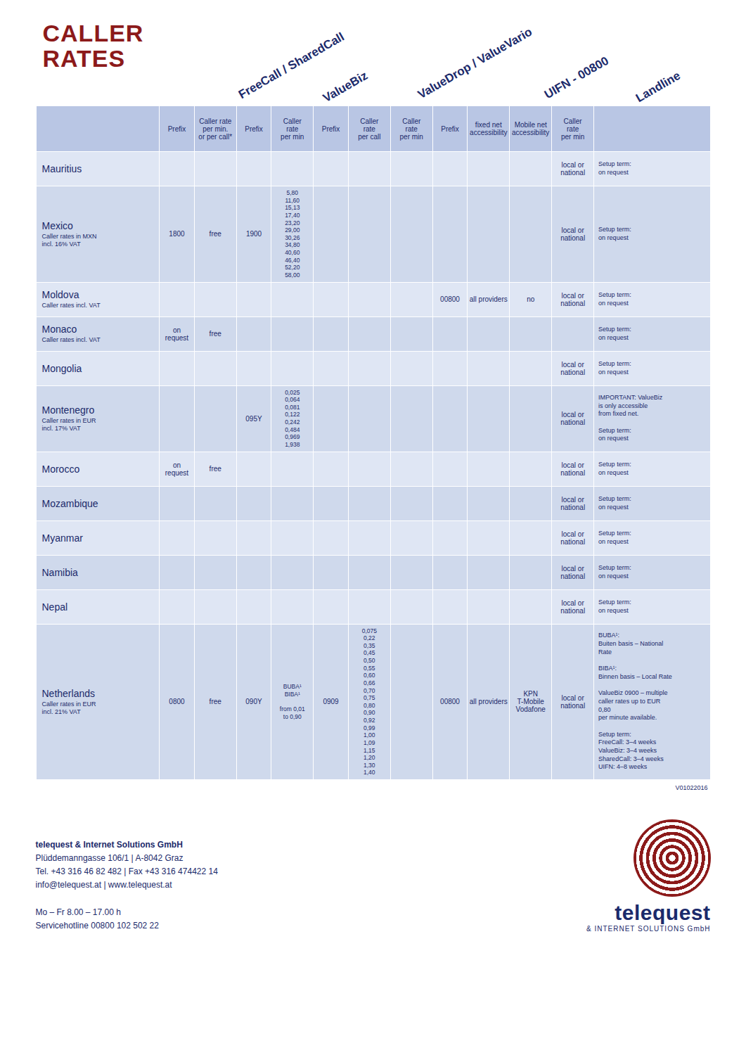Caller
Rates
FreeCall / SharedCall
ValueBiz
ValueDrop / ValueVario
UIFN - 00800
Landline
| | Prefix | Caller rate per min. or per call* | Prefix | Caller rate per min | Prefix | Caller rate per call | Caller rate per min | Prefix | fixed net accessibility | Mobile net accessibility | Caller rate per min | |
| --- | --- | --- | --- | --- | --- | --- | --- | --- | --- | --- | --- | --- |
| Mauritius | | | | | | | | | | | local or national | Setup term: on request |
| Mexico Caller rates in MXN incl. 16% VAT | 1800 | free | 1900 | 5,80 11,60 15,13 17,40 23,20 29,00 30,26 34,80 40,60 46,40 52,20 58,00 | | | | | | | local or national | Setup term: on request |
| Moldova Caller rates incl. VAT | | | | | | | | 00800 | all providers | no | local or national | Setup term: on request |
| Monaco Caller rates incl. VAT | on request | free | | | | | | | | | | Setup term: on request |
| Mongolia | | | | | | | | | | | local or national | Setup term: on request |
| Montenegro Caller rates in EUR incl. 17% VAT | | | 095Y | 0,025 0,064 0,081 0,122 0,242 0,484 0,969 1,938 | | | | | | | local or national | IMPORTANT: ValueBiz is only accessible from fixed net. Setup term: on request |
| Morocco | on request | free | | | | | | | | | local or national | Setup term: on request |
| Mozambique | | | | | | | | | | | local or national | Setup term: on request |
| Myanmar | | | | | | | | | | | local or national | Setup term: on request |
| Namibia | | | | | | | | | | | local or national | Setup term: on request |
| Nepal | | | | | | | | | | | local or national | Setup term: on request |
| Netherlands Caller rates in EUR incl. 21% VAT | 0800 | free | 090Y | BUBA¹ BIBA¹ from 0,01 to 0,90 | 0909 | 0,075 0,22 0,35 0,45 0,50 0,55 0,60 0,66 0,70 0,75 0,80 0,90 0,92 0,99 1,00 1,09 1,15 1,20 1,30 1,40 | | 00800 | all providers | KPN T-Mobile Vodafone | local or national | BUBA¹: Buiten basis – National Rate BIBA¹: Binnen basis – Local Rate ValueBiz 0900 – multiple caller rates up to EUR 0,80 per minute available. Setup term: FreeCall: 3–4 weeks ValueBiz: 3–4 weeks SharedCall: 3–4 weeks UIFN: 4–8 weeks |
V01022016
telequest & Internet Solutions GmbH
Plüddemanngasse 106/1 | A-8042 Graz
Tel. +43 316 46 82 482 | Fax +43 316 474422 14
info@telequest.at | www.telequest.at
Mo – Fr 8.00 – 17.00 h
Servicehotline 00800 102 502 22
telequest
& INTERNET SOLUTIONS GmbH